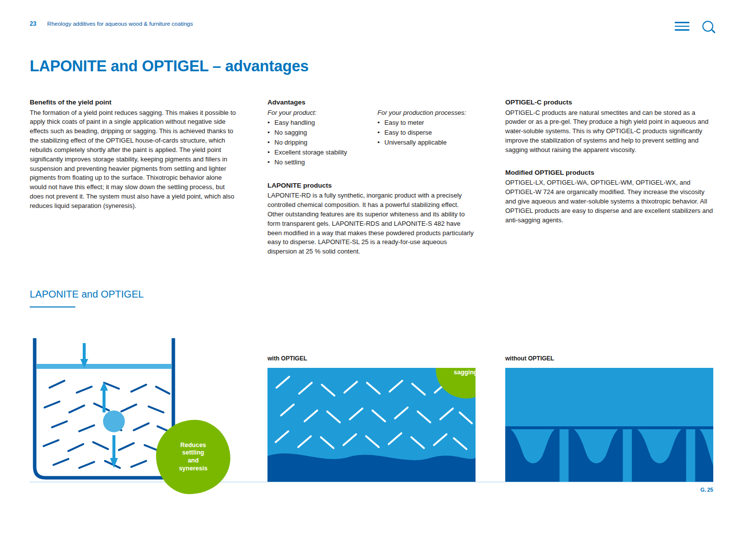23 Rheology additives for aqueous wood & furniture coatings
LAPONITE and OPTIGEL – advantages
Benefits of the yield point
The formation of a yield point reduces sagging. This makes it possible to apply thick coats of paint in a single application without negative side effects such as beading, dripping or sagging. This is achieved thanks to the stabilizing effect of the OPTIGEL house-of-cards structure, which rebuilds completely shortly after the paint is applied. The yield point significantly improves storage stability, keeping pigments and fillers in suspension and preventing heavier pigments from settling and lighter pigments from floating up to the surface. Thixotropic behavior alone would not have this effect; it may slow down the settling process, but does not prevent it. The system must also have a yield point, which also reduces liquid separation (syneresis).
Advantages
For your product:
Easy handling
No sagging
No dripping
Excellent storage stability
No settling
For your production processes:
Easy to meter
Easy to disperse
Universally applicable
LAPONITE products
LAPONITE-RD is a fully synthetic, inorganic product with a precisely controlled chemical composition. It has a powerful stabilizing effect. Other outstanding features are its superior whiteness and its ability to form transparent gels. LAPONITE-RDS and LAPONITE-S 482 have been modified in a way that makes these powdered products particularly easy to disperse. LAPONITE-SL 25 is a ready-for-use aqueous dispersion at 25 % solid content.
OPTIGEL-C products
OPTIGEL-C products are natural smectites and can be stored as a powder or as a pre-gel. They produce a high yield point in aqueous and water-soluble systems. This is why OPTIGEL-C products significantly improve the stabilization of systems and help to prevent settling and sagging without raising the apparent viscosity.
Modified OPTIGEL products
OPTIGEL-LX, OPTIGEL-WA, OPTIGEL-WM, OPTIGEL-WX, and OPTIGEL-W 724 are organically modified. They increase the viscosity and give aqueous and water-soluble systems a thixotropic behavior. All OPTIGEL products are easy to disperse and are excellent stabilizers and anti-sagging agents.
LAPONITE and OPTIGEL
Reduces
settling
and
syneresis
with OPTIGEL
Reduces
sagging
without OPTIGEL
G. 25